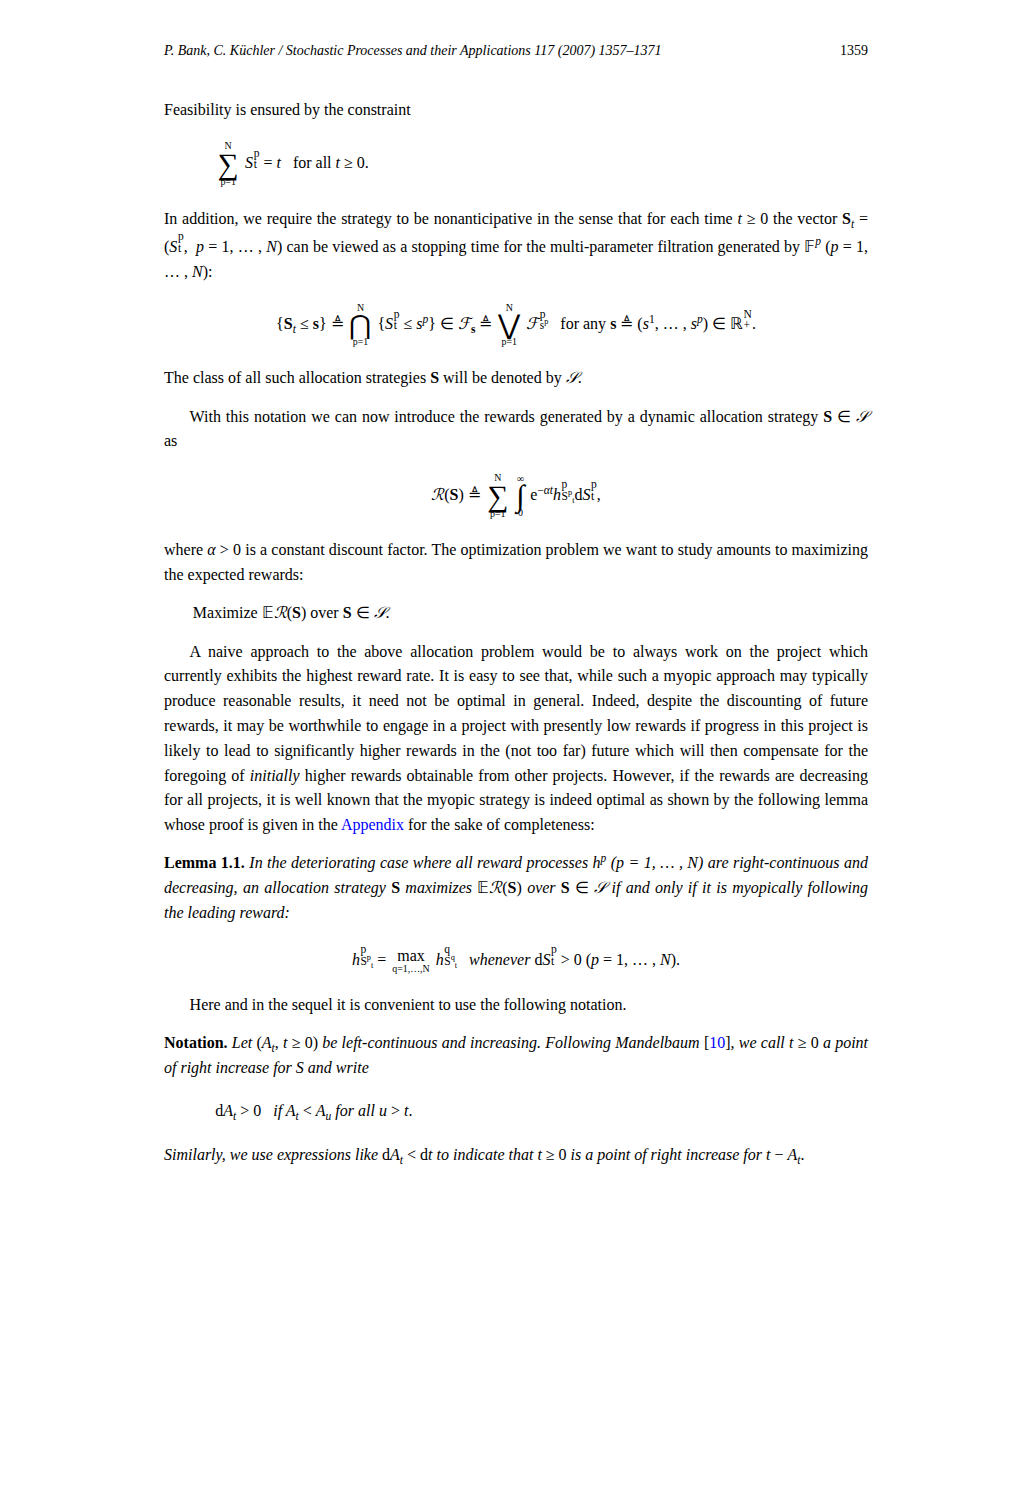P. Bank, C. Küchler / Stochastic Processes and their Applications 117 (2007) 1357–1371 1359
Feasibility is ensured by the constraint
N∑p=1 Spt = t for all t ≥ 0.
In addition, we require the strategy to be nonanticipative in the sense that for each time t ≥ 0 the vector St = (Spt, p = 1, … , N) can be viewed as a stopping time for the multi-parameter filtration generated by 𝔽p (p = 1, … , N):
{St ≤ s} ≜ N⋂p=1 {Spt ≤ sp} ∈ ℱs ≜ N⋁p=1 ℱpsp for any s ≜ (s1, … , sp) ∈ ℝN+.
The class of all such allocation strategies S will be denoted by 𝒮.
With this notation we can now introduce the rewards generated by a dynamic allocation strategy S ∈ 𝒮 as
ℛ(S) ≜ N∑p=1 ∞∫0 e−αthpSptdSpt,
where α > 0 is a constant discount factor. The optimization problem we want to study amounts to maximizing the expected rewards:
Maximize 𝔼ℛ(S) over S ∈ 𝒮.
A naive approach to the above allocation problem would be to always work on the project which currently exhibits the highest reward rate. It is easy to see that, while such a myopic approach may typically produce reasonable results, it need not be optimal in general. Indeed, despite the discounting of future rewards, it may be worthwhile to engage in a project with presently low rewards if progress in this project is likely to lead to significantly higher rewards in the (not too far) future which will then compensate for the foregoing of initially higher rewards obtainable from other projects. However, if the rewards are decreasing for all projects, it is well known that the myopic strategy is indeed optimal as shown by the following lemma whose proof is given in the Appendix for the sake of completeness:
Lemma 1.1. In the deteriorating case where all reward processes hp (p = 1, … , N) are right-continuous and decreasing, an allocation strategy S maximizes 𝔼ℛ(S) over S ∈ 𝒮 if and only if it is myopically following the leading reward:
hpSpt = max q=1,…,N hqSqt whenever dSpt > 0 (p = 1, … , N).
Here and in the sequel it is convenient to use the following notation.
Notation. Let (At, t ≥ 0) be left-continuous and increasing. Following Mandelbaum [10], we call t ≥ 0 a point of right increase for S and write
dAt > 0 if At < Au for all u > t.
Similarly, we use expressions like dAt < dt to indicate that t ≥ 0 is a point of right increase for t − At.